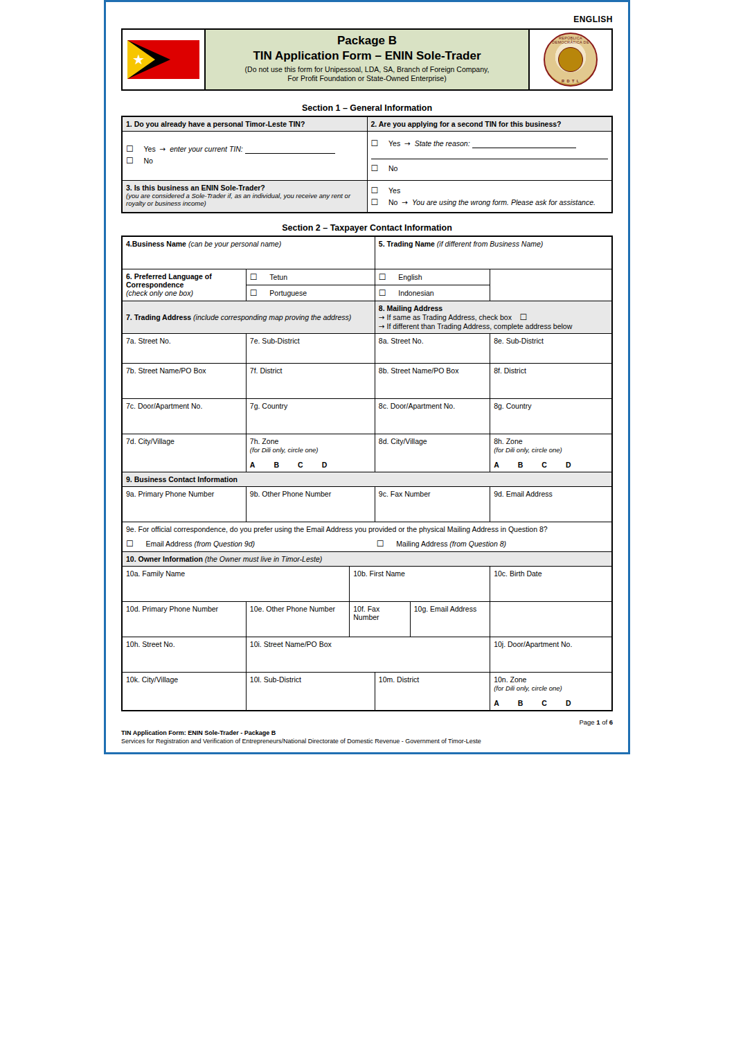ENGLISH
★
Package B
TIN Application Form – ENIN Sole-Trader
(Do not use this form for Unipessoal, LDA, SA, Branch of Foreign Company,
For Profit Foundation or State-Owned Enterprise)
REPÚBLICA DEMOCRÁTICA DE
R D T L
Section 1 – General Information
| 1. Do you already have a personal Timor-Leste TIN? | 2. Are you applying for a second TIN for this business? |
| ☐ Yes → enter your current TIN: ☐ No | ☐ Yes → State the reason: ☐ No |
| 3. Is this business an ENIN Sole-Trader? (you are considered a Sole-Trader if, as an individual, you receive any rent or royalty or business income) | ☐ Yes ☐ No → You are using the wrong form. Please ask for assistance. |
Section 2 – Taxpayer Contact Information
| 4.Business Name (can be your personal name) | 5. Trading Name (if different from Business Name) |
| 6. Preferred Language of Correspondence (check only one box) | ☐ Tetun | ☐ English | |
| ☐ Portuguese | ☐ Indonesian | |
| 7. Trading Address (include corresponding map proving the address) | 8. Mailing Address → If same as Trading Address, check box ☐ → If different than Trading Address, complete address below |
| 7a. Street No. | 7e. Sub-District | 8a. Street No. | 8e. Sub-District |
| 7b. Street Name/PO Box | 7f. District | 8b. Street Name/PO Box | 8f. District |
| 7c. Door/Apartment No. | 7g. Country | 8c. Door/Apartment No. | 8g. Country |
| 7d. City/Village | 7h. Zone (for Dili only, circle one) A B C D | 8d. City/Village | 8h. Zone (for Dili only, circle one) A B C D |
| 9. Business Contact Information |
| 9a. Primary Phone Number | 9b. Other Phone Number | 9c. Fax Number | 9d. Email Address |
| 9e. For official correspondence, do you prefer using the Email Address you provided or the physical Mailing Address in Question 8? ☐ Email Address (from Question 9d) ☐ Mailing Address (from Question 8) |
| 10. Owner Information (the Owner must live in Timor-Leste) |
| 10a. Family Name | 10b. First Name | 10c. Birth Date |
| 10d. Primary Phone Number | 10e. Other Phone Number | 10f. Fax Number | 10g. Email Address | |
| 10h. Street No. | 10i. Street Name/PO Box | 10j. Door/Apartment No. |
| 10k. City/Village | 10l. Sub-District | 10m. District | 10n. Zone (for Dili only, circle one) A B C D |
Page 1 of 6
TIN Application Form: ENIN Sole-Trader - Package B
Services for Registration and Verification of Entrepreneurs/National Directorate of Domestic Revenue - Government of Timor-Leste